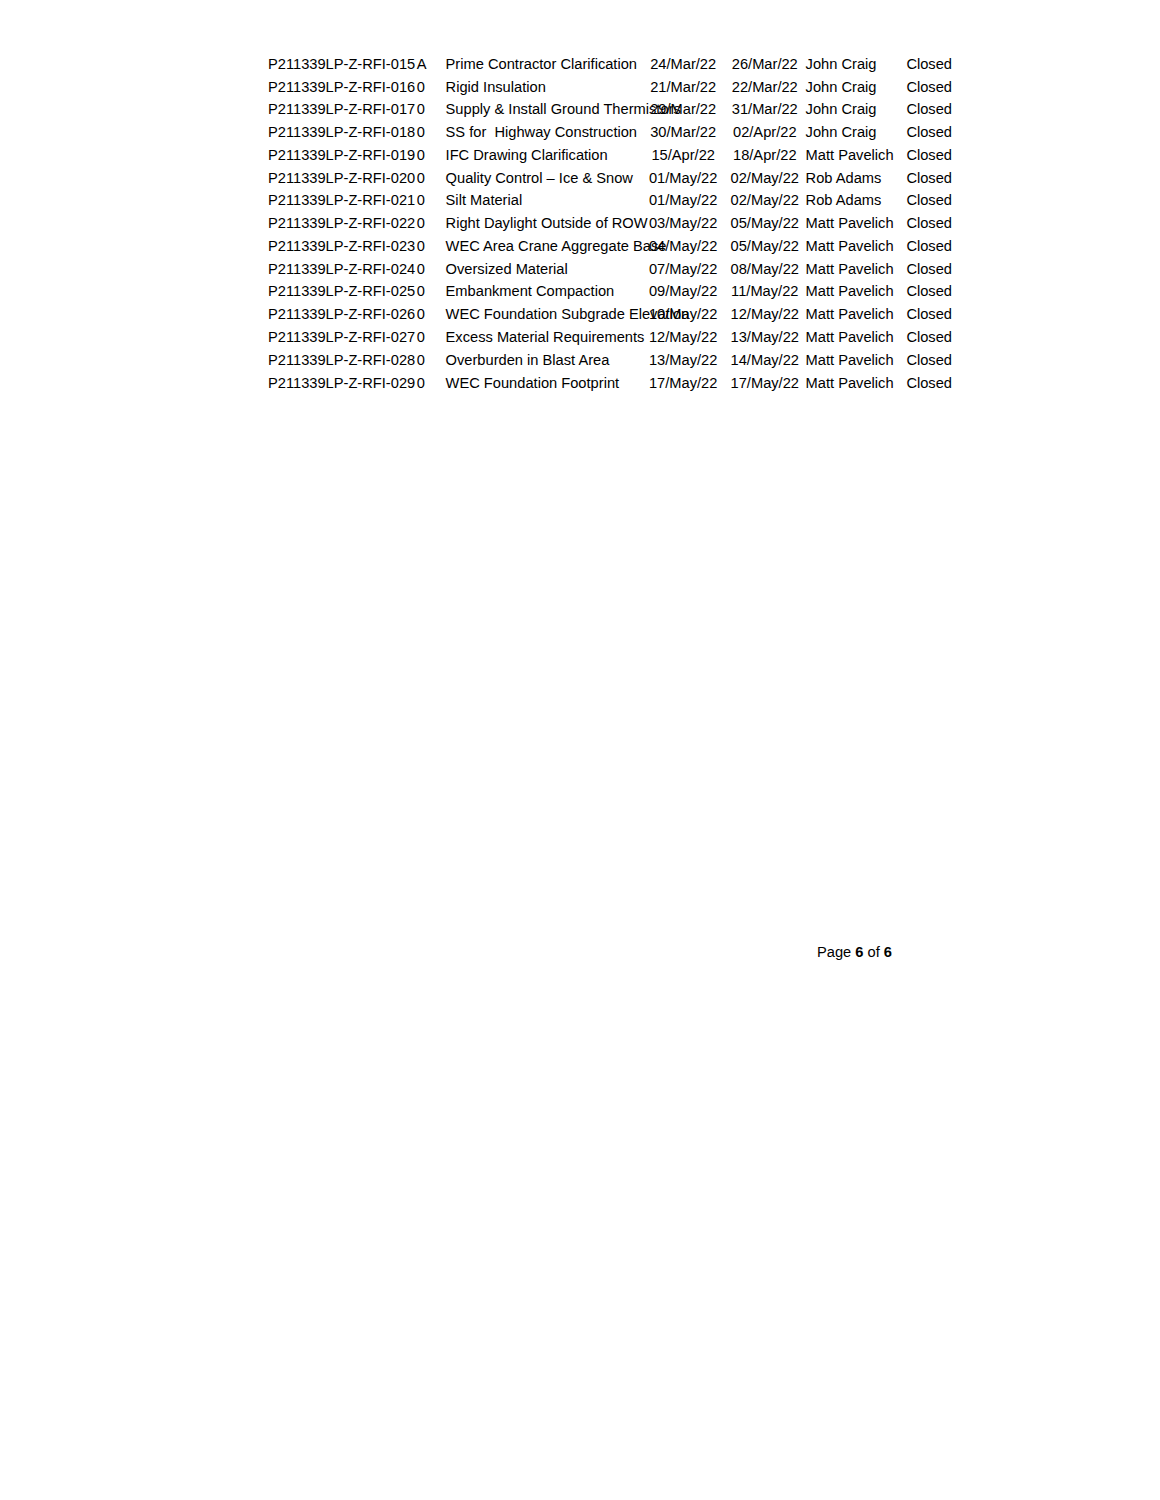| P211339LP-Z-RFI-015 | A | Prime Contractor Clarification | 24/Mar/22 | 26/Mar/22 | John Craig | Closed |
| P211339LP-Z-RFI-016 | 0 | Rigid Insulation | 21/Mar/22 | 22/Mar/22 | John Craig | Closed |
| P211339LP-Z-RFI-017 | 0 | Supply & Install Ground Thermistors | 29/Mar/22 | 31/Mar/22 | John Craig | Closed |
| P211339LP-Z-RFI-018 | 0 | SS for Highway Construction | 30/Mar/22 | 02/Apr/22 | John Craig | Closed |
| P211339LP-Z-RFI-019 | 0 | IFC Drawing Clarification | 15/Apr/22 | 18/Apr/22 | Matt Pavelich | Closed |
| P211339LP-Z-RFI-020 | 0 | Quality Control – Ice & Snow | 01/May/22 | 02/May/22 | Rob Adams | Closed |
| P211339LP-Z-RFI-021 | 0 | Silt Material | 01/May/22 | 02/May/22 | Rob Adams | Closed |
| P211339LP-Z-RFI-022 | 0 | Right Daylight Outside of ROW | 03/May/22 | 05/May/22 | Matt Pavelich | Closed |
| P211339LP-Z-RFI-023 | 0 | WEC Area Crane Aggregate Base | 04/May/22 | 05/May/22 | Matt Pavelich | Closed |
| P211339LP-Z-RFI-024 | 0 | Oversized Material | 07/May/22 | 08/May/22 | Matt Pavelich | Closed |
| P211339LP-Z-RFI-025 | 0 | Embankment Compaction | 09/May/22 | 11/May/22 | Matt Pavelich | Closed |
| P211339LP-Z-RFI-026 | 0 | WEC Foundation Subgrade Elevation | 10/May/22 | 12/May/22 | Matt Pavelich | Closed |
| P211339LP-Z-RFI-027 | 0 | Excess Material Requirements | 12/May/22 | 13/May/22 | Matt Pavelich | Closed |
| P211339LP-Z-RFI-028 | 0 | Overburden in Blast Area | 13/May/22 | 14/May/22 | Matt Pavelich | Closed |
| P211339LP-Z-RFI-029 | 0 | WEC Foundation Footprint | 17/May/22 | 17/May/22 | Matt Pavelich | Closed |
Page 6 of 6